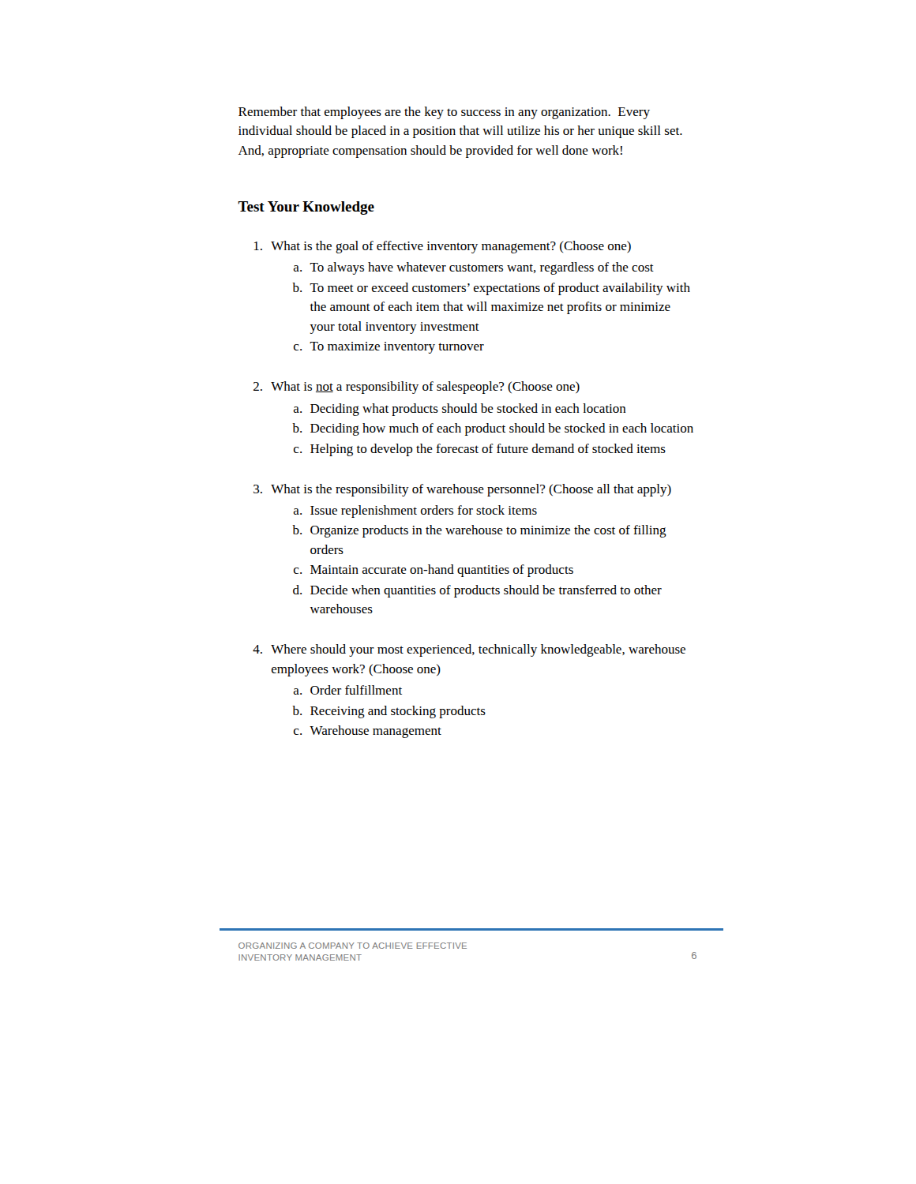Remember that employees are the key to success in any organization. Every individual should be placed in a position that will utilize his or her unique skill set. And, appropriate compensation should be provided for well done work!
Test Your Knowledge
What is the goal of effective inventory management? (Choose one)
To always have whatever customers want, regardless of the cost
To meet or exceed customers’ expectations of product availability with the amount of each item that will maximize net profits or minimize your total inventory investment
To maximize inventory turnover
What is not a responsibility of salespeople? (Choose one)
Deciding what products should be stocked in each location
Deciding how much of each product should be stocked in each location
Helping to develop the forecast of future demand of stocked items
What is the responsibility of warehouse personnel? (Choose all that apply)
Issue replenishment orders for stock items
Organize products in the warehouse to minimize the cost of filling orders
Maintain accurate on-hand quantities of products
Decide when quantities of products should be transferred to other warehouses
Where should your most experienced, technically knowledgeable, warehouse employees work? (Choose one)
Order fulfillment
Receiving and stocking products
Warehouse management
Organizing a Company to Achieve Effective
Inventory Management
6